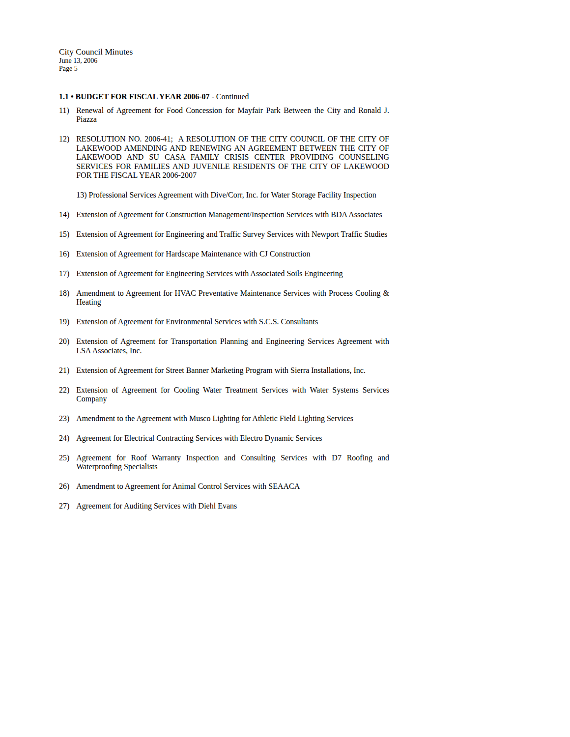City Council Minutes
June 13, 2006
Page 5
1.1 • BUDGET FOR FISCAL YEAR 2006-07 - Continued
11) Renewal of Agreement for Food Concession for Mayfair Park Between the City and Ronald J. Piazza
12) RESOLUTION NO. 2006-41; A RESOLUTION OF THE CITY COUNCIL OF THE CITY OF LAKEWOOD AMENDING AND RENEWING AN AGREEMENT BETWEEN THE CITY OF LAKEWOOD AND SU CASA FAMILY CRISIS CENTER PROVIDING COUNSELING SERVICES FOR FAMILIES AND JUVENILE RESIDENTS OF THE CITY OF LAKEWOOD FOR THE FISCAL YEAR 2006-2007
13) Professional Services Agreement with Dive/Corr, Inc. for Water Storage Facility Inspection
14) Extension of Agreement for Construction Management/Inspection Services with BDA Associates
15) Extension of Agreement for Engineering and Traffic Survey Services with Newport Traffic Studies
16) Extension of Agreement for Hardscape Maintenance with CJ Construction
17) Extension of Agreement for Engineering Services with Associated Soils Engineering
18) Amendment to Agreement for HVAC Preventative Maintenance Services with Process Cooling & Heating
19) Extension of Agreement for Environmental Services with S.C.S. Consultants
20) Extension of Agreement for Transportation Planning and Engineering Services Agreement with LSA Associates, Inc.
21) Extension of Agreement for Street Banner Marketing Program with Sierra Installations, Inc.
22) Extension of Agreement for Cooling Water Treatment Services with Water Systems Services Company
23) Amendment to the Agreement with Musco Lighting for Athletic Field Lighting Services
24) Agreement for Electrical Contracting Services with Electro Dynamic Services
25) Agreement for Roof Warranty Inspection and Consulting Services with D7 Roofing and Waterproofing Specialists
26) Amendment to Agreement for Animal Control Services with SEAACA
27) Agreement for Auditing Services with Diehl Evans